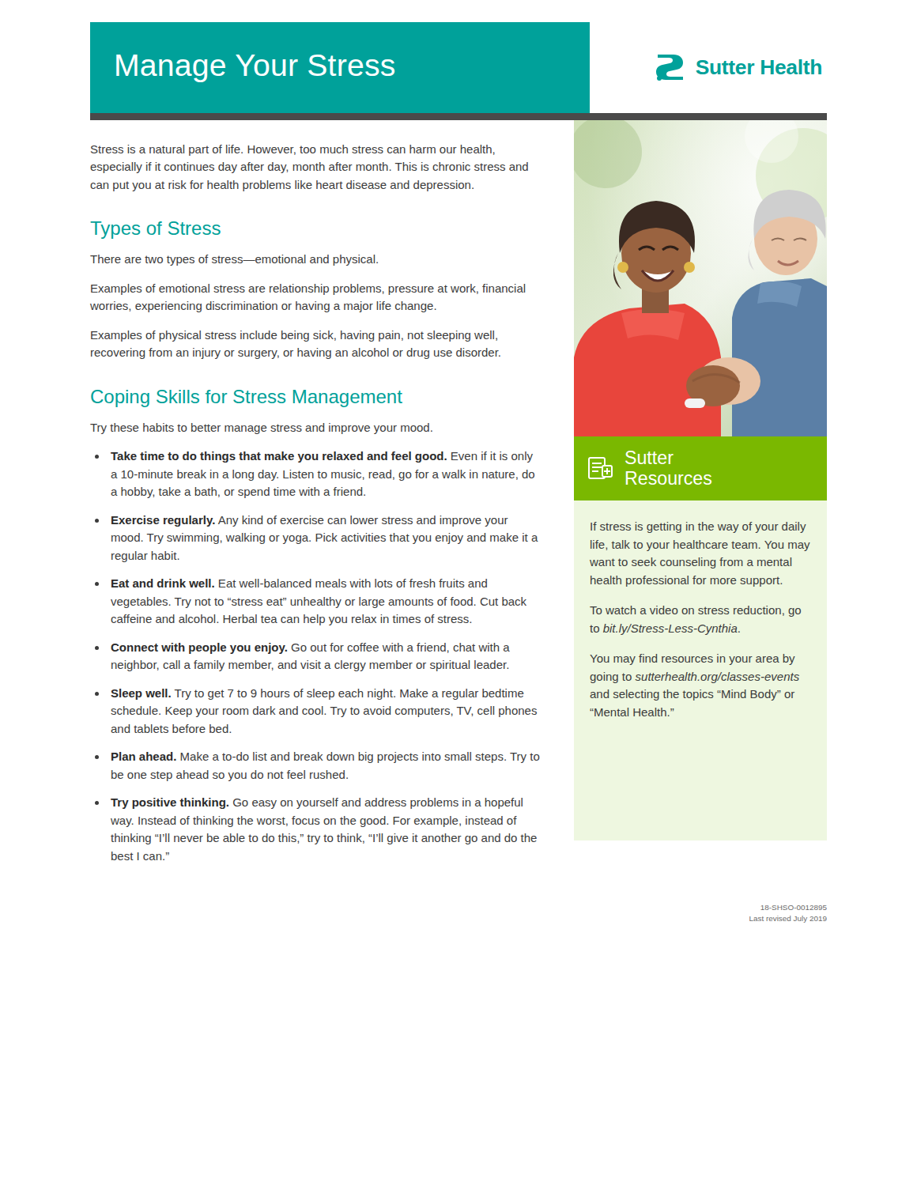Manage Your Stress
Sutter Health
Stress is a natural part of life. However, too much stress can harm our health, especially if it continues day after day, month after month. This is chronic stress and can put you at risk for health problems like heart disease and depression.
Types of Stress
There are two types of stress—emotional and physical.
Examples of emotional stress are relationship problems, pressure at work, financial worries, experiencing discrimination or having a major life change.
Examples of physical stress include being sick, having pain, not sleeping well, recovering from an injury or surgery, or having an alcohol or drug use disorder.
Coping Skills for Stress Management
Try these habits to better manage stress and improve your mood.
Take time to do things that make you relaxed and feel good. Even if it is only a 10-minute break in a long day. Listen to music, read, go for a walk in nature, do a hobby, take a bath, or spend time with a friend.
Exercise regularly. Any kind of exercise can lower stress and improve your mood. Try swimming, walking or yoga. Pick activities that you enjoy and make it a regular habit.
Eat and drink well. Eat well-balanced meals with lots of fresh fruits and vegetables. Try not to “stress eat” unhealthy or large amounts of food. Cut back caffeine and alcohol. Herbal tea can help you relax in times of stress.
Connect with people you enjoy. Go out for coffee with a friend, chat with a neighbor, call a family member, and visit a clergy member or spiritual leader.
Sleep well. Try to get 7 to 9 hours of sleep each night. Make a regular bedtime schedule. Keep your room dark and cool. Try to avoid computers, TV, cell phones and tablets before bed.
Plan ahead. Make a to-do list and break down big projects into small steps. Try to be one step ahead so you do not feel rushed.
Try positive thinking. Go easy on yourself and address problems in a hopeful way. Instead of thinking the worst, focus on the good. For example, instead of thinking “I’ll never be able to do this,” try to think, “I’ll give it another go and do the best I can.”
Sutter
Resources
If stress is getting in the way of your daily life, talk to your healthcare team. You may want to seek counseling from a mental health professional for more support.
To watch a video on stress reduction, go to bit.ly/Stress-Less-Cynthia.
You may find resources in your area by going to sutterhealth.org/classes-events and selecting the topics “Mind Body” or “Mental Health.”
18-SHSO-0012895
Last revised July 2019